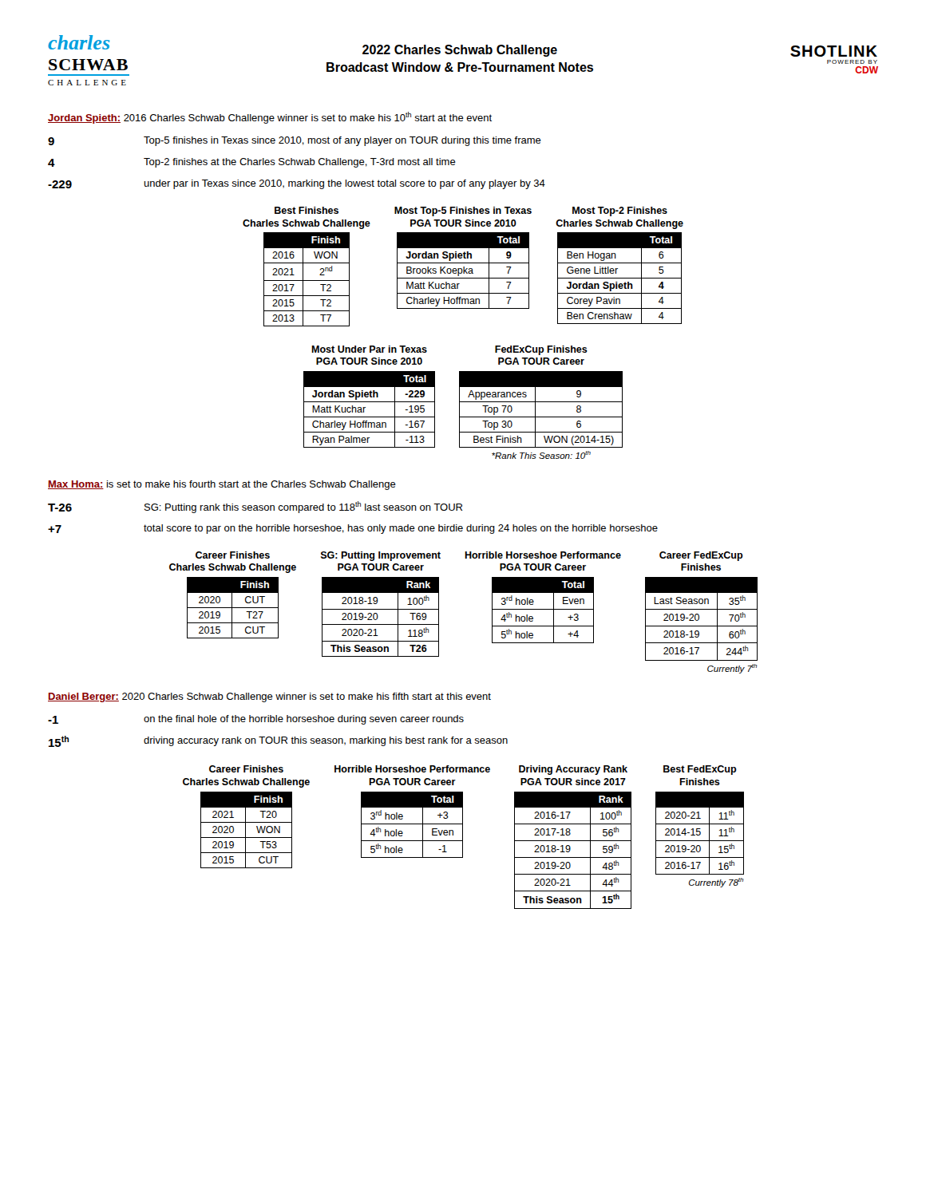charles
SCHWAB
CHALLENGE
2022 Charles Schwab Challenge
Broadcast Window & Pre-Tournament Notes
SHOTLINK
POWERED BY
CDW
Jordan Spieth: 2016 Charles Schwab Challenge winner is set to make his 10th start at the event
9
Top-5 finishes in Texas since 2010, most of any player on TOUR during this time frame
4
Top-2 finishes at the Charles Schwab Challenge, T-3rd most all time
-229
under par in Texas since 2010, marking the lowest total score to par of any player by 34
Best Finishes
Charles Schwab Challenge
| | Finish |
| --- | --- |
| 2016 | WON |
| 2021 | 2 nd |
| 2017 | T2 |
| 2015 | T2 |
| 2013 | T7 |
Most Top-5 Finishes in Texas
PGA TOUR Since 2010
| | Total |
| --- | --- |
| Jordan Spieth | 9 |
| Brooks Koepka | 7 |
| Matt Kuchar | 7 |
| Charley Hoffman | 7 |
Most Top-2 Finishes
Charles Schwab Challenge
| | Total |
| --- | --- |
| Ben Hogan | 6 |
| Gene Littler | 5 |
| Jordan Spieth | 4 |
| Corey Pavin | 4 |
| Ben Crenshaw | 4 |
Most Under Par in Texas
PGA TOUR Since 2010
| | Total |
| --- | --- |
| Jordan Spieth | -229 |
| Matt Kuchar | -195 |
| Charley Hoffman | -167 |
| Ryan Palmer | -113 |
FedExCup Finishes
PGA TOUR Career
| Appearances | 9 |
| Top 70 | 8 |
| Top 30 | 6 |
| Best Finish | WON (2014-15) |
*Rank This Season: 10th
Max Homa: is set to make his fourth start at the Charles Schwab Challenge
T-26
SG: Putting rank this season compared to 118th last season on TOUR
+7
total score to par on the horrible horseshoe, has only made one birdie during 24 holes on the horrible horseshoe
Career Finishes
Charles Schwab Challenge
| | Finish |
| --- | --- |
| 2020 | CUT |
| 2019 | T27 |
| 2015 | CUT |
SG: Putting Improvement
PGA TOUR Career
| | Rank |
| --- | --- |
| 2018-19 | 100 th |
| 2019-20 | T69 |
| 2020-21 | 118 th |
| This Season | T26 |
Horrible Horseshoe Performance
PGA TOUR Career
| | Total |
| --- | --- |
| 3 rd hole | Even |
| 4 th hole | +3 |
| 5 th hole | +4 |
Career FedExCup
Finishes
| Last Season | 35 th |
| 2019-20 | 70 th |
| 2018-19 | 60 th |
| 2016-17 | 244 th |
Currently 7th
Daniel Berger: 2020 Charles Schwab Challenge winner is set to make his fifth start at this event
-1
on the final hole of the horrible horseshoe during seven career rounds
15th
driving accuracy rank on TOUR this season, marking his best rank for a season
Career Finishes
Charles Schwab Challenge
| | Finish |
| --- | --- |
| 2021 | T20 |
| 2020 | WON |
| 2019 | T53 |
| 2015 | CUT |
Horrible Horseshoe Performance
PGA TOUR Career
| | Total |
| --- | --- |
| 3 rd hole | +3 |
| 4 th hole | Even |
| 5 th hole | -1 |
Driving Accuracy Rank
PGA TOUR since 2017
| | Rank |
| --- | --- |
| 2016-17 | 100 th |
| 2017-18 | 56 th |
| 2018-19 | 59 th |
| 2019-20 | 48 th |
| 2020-21 | 44 th |
| This Season | 15 th |
Best FedExCup
Finishes
| 2020-21 | 11 th |
| 2014-15 | 11 th |
| 2019-20 | 15 th |
| 2016-17 | 16 th |
Currently 78th